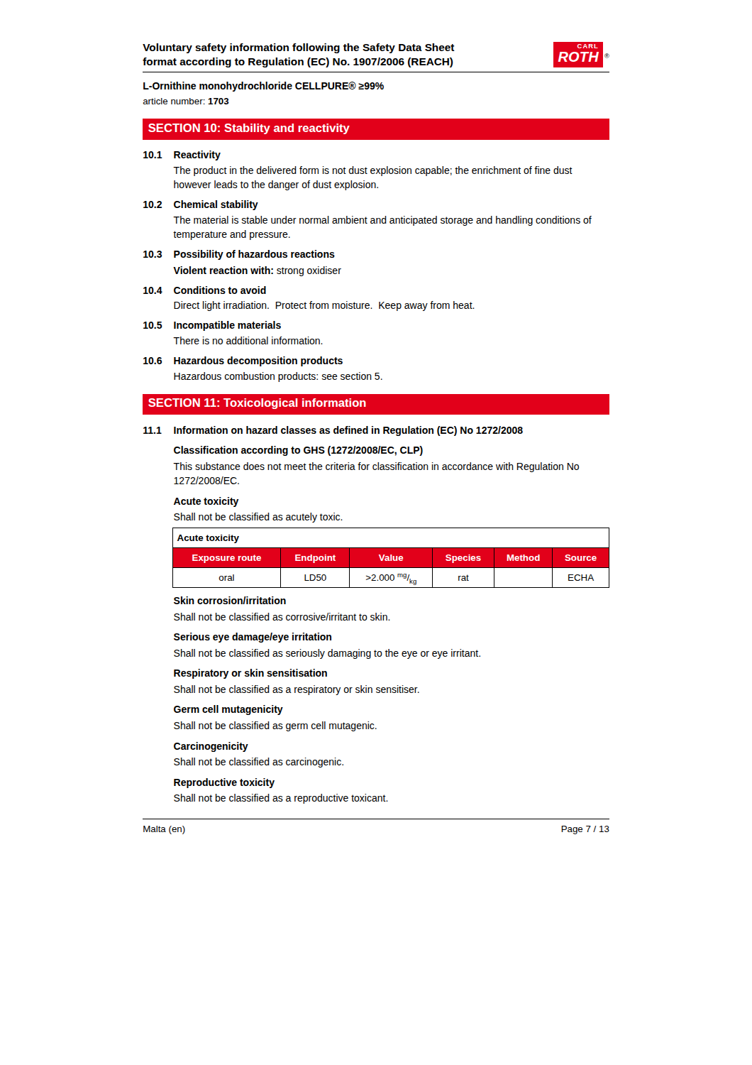Voluntary safety information following the Safety Data Sheet format according to Regulation (EC) No. 1907/2006 (REACH)
CARL ROTH ®
L-Ornithine monohydrochloride CELLPURE® ≥99%
article number: 1703
SECTION 10: Stability and reactivity
10.1 Reactivity
The product in the delivered form is not dust explosion capable; the enrichment of fine dust however leads to the danger of dust explosion.
10.2 Chemical stability
The material is stable under normal ambient and anticipated storage and handling conditions of temperature and pressure.
10.3 Possibility of hazardous reactions
Violent reaction with: strong oxidiser
10.4 Conditions to avoid
Direct light irradiation. Protect from moisture. Keep away from heat.
10.5 Incompatible materials
There is no additional information.
10.6 Hazardous decomposition products
Hazardous combustion products: see section 5.
SECTION 11: Toxicological information
11.1 Information on hazard classes as defined in Regulation (EC) No 1272/2008
Classification according to GHS (1272/2008/EC, CLP)
This substance does not meet the criteria for classification in accordance with Regulation No 1272/2008/EC.
Acute toxicity
Shall not be classified as acutely toxic.
| Acute toxicity |
| --- |
| Exposure route | Endpoint | Value | Species | Method | Source |
| oral | LD50 | >2.000 mg / kg | rat | | ECHA |
Skin corrosion/irritation
Shall not be classified as corrosive/irritant to skin.
Serious eye damage/eye irritation
Shall not be classified as seriously damaging to the eye or eye irritant.
Respiratory or skin sensitisation
Shall not be classified as a respiratory or skin sensitiser.
Germ cell mutagenicity
Shall not be classified as germ cell mutagenic.
Carcinogenicity
Shall not be classified as carcinogenic.
Reproductive toxicity
Shall not be classified as a reproductive toxicant.
Malta (en) Page 7 / 13